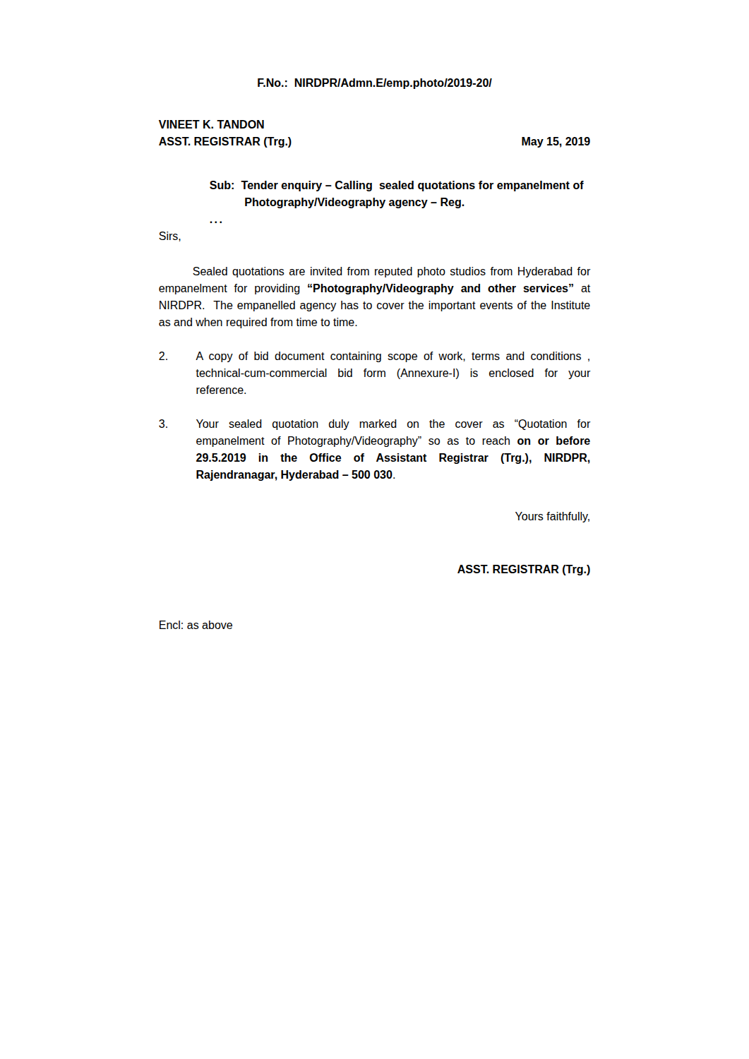F.No.: NIRDPR/Admn.E/emp.photo/2019-20/
VINEET K. TANDON
ASST. REGISTRAR (Trg.) May 15, 2019
Sub: Tender enquiry – Calling sealed quotations for empanelment of Photography/Videography agency – Reg.
...
Sirs,
Sealed quotations are invited from reputed photo studios from Hyderabad for empanelment for providing “Photography/Videography and other services” at NIRDPR. The empanelled agency has to cover the important events of the Institute as and when required from time to time.
2. A copy of bid document containing scope of work, terms and conditions , technical-cum-commercial bid form (Annexure-I) is enclosed for your reference.
3. Your sealed quotation duly marked on the cover as “Quotation for empanelment of Photography/Videography” so as to reach on or before 29.5.2019 in the Office of Assistant Registrar (Trg.), NIRDPR, Rajendranagar, Hyderabad – 500 030.
Yours faithfully,
ASST. REGISTRAR (Trg.)
Encl: as above